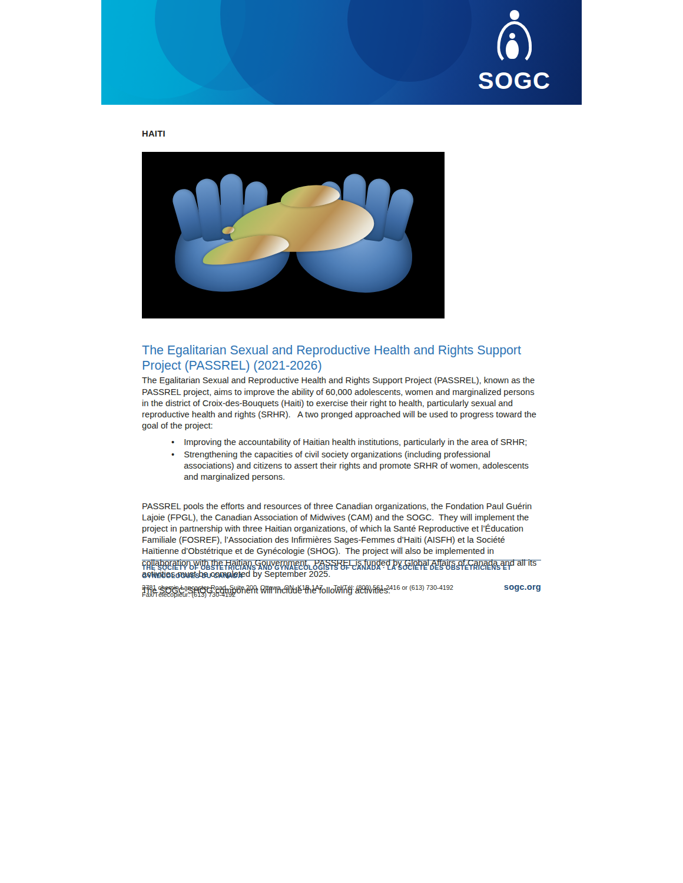SOGC
HAITI
The Egalitarian Sexual and Reproductive Health and Rights Support Project (PASSREL) (2021-2026)
The Egalitarian Sexual and Reproductive Health and Rights Support Project (PASSREL), known as the PASSREL project, aims to improve the ability of 60,000 adolescents, women and marginalized persons in the district of Croix-des-Bouquets (Haiti) to exercise their right to health, particularly sexual and reproductive health and rights (SRHR). A two pronged approached will be used to progress toward the goal of the project:
Improving the accountability of Haitian health institutions, particularly in the area of SRHR;
Strengthening the capacities of civil society organizations (including professional associations) and citizens to assert their rights and promote SRHR of women, adolescents and marginalized persons.
PASSREL pools the efforts and resources of three Canadian organizations, the Fondation Paul Guérin Lajoie (FPGL), the Canadian Association of Midwives (CAM) and the SOGC. They will implement the project in partnership with three Haitian organizations, of which la Santé Reproductive et l’Éducation Familiale (FOSREF), l’Association des Infirmières Sages-Femmes d’Haïti (AISFH) et la Société Haïtienne d’Obstétrique et de Gynécologie (SHOG). The project will also be implemented in collaboration with the Haitian Gouvernment. PASSREL is funded by Global Affairs of Canada and all its activities must be completed by September 2025.
The SOGC-SHOG component will include the following activities:
THE SOCIETY OF OBSTETRICIANS AND GYNAECOLOGISTS OF CANADA · LA SOCIÉTÉ DES OBSTÉTRICIENS ET GYNÉCOLOGUES DU CANADA
2781 chemin Lancaster Road, Suite 200, Ottawa, ON K1B 1A7 Tel/Tél: (800) 561-2416 or (613) 730-4192 Fax/Télécopieur: (613) 730-4192
sogc.org